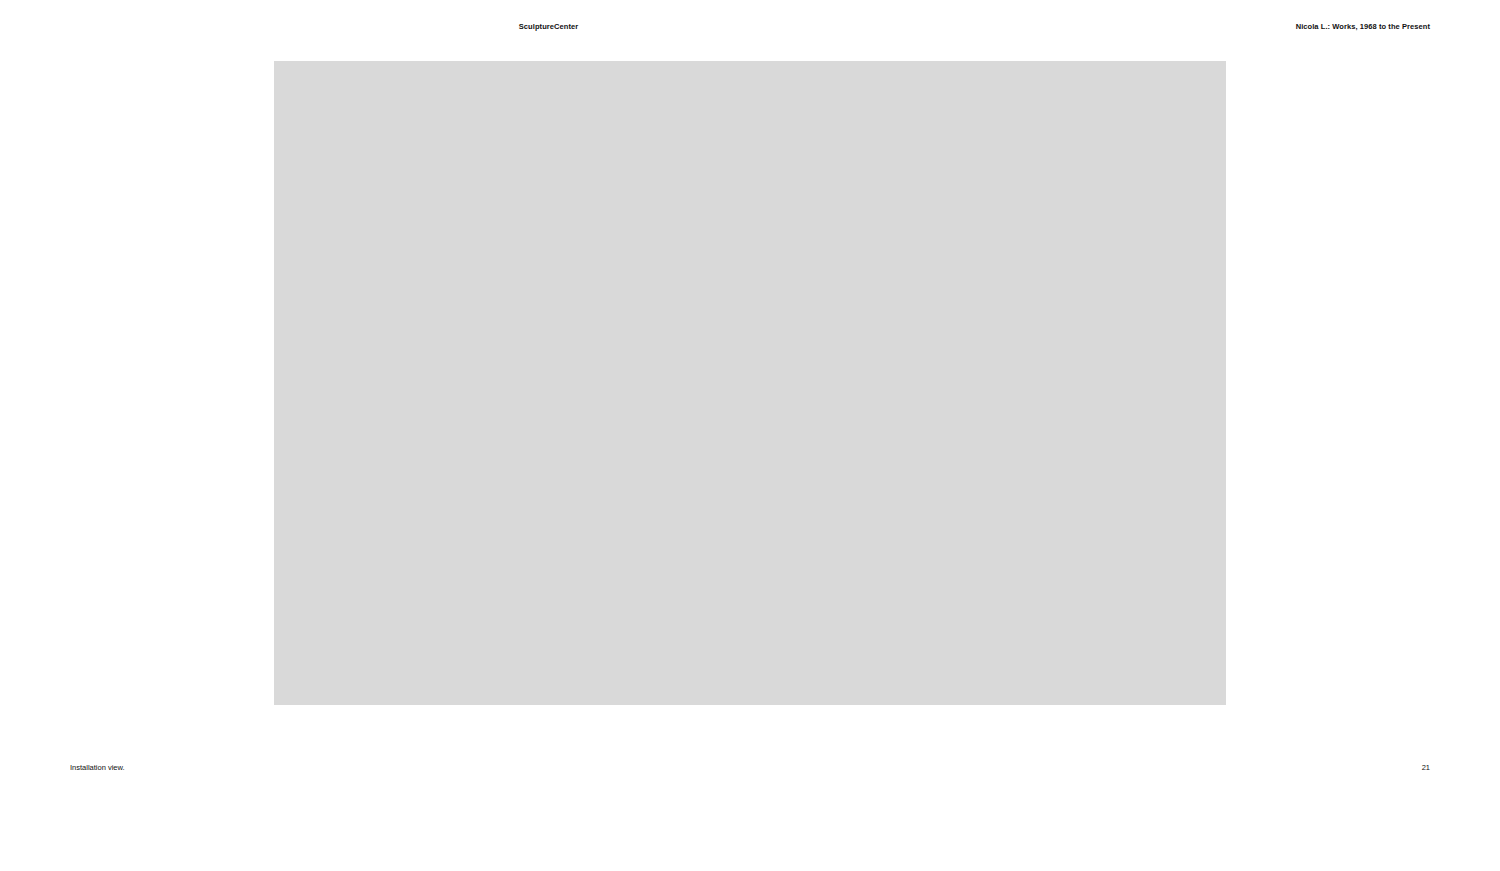SculptureCenter
Nicola L.: Works, 1968 to the Present
Installation view.
21